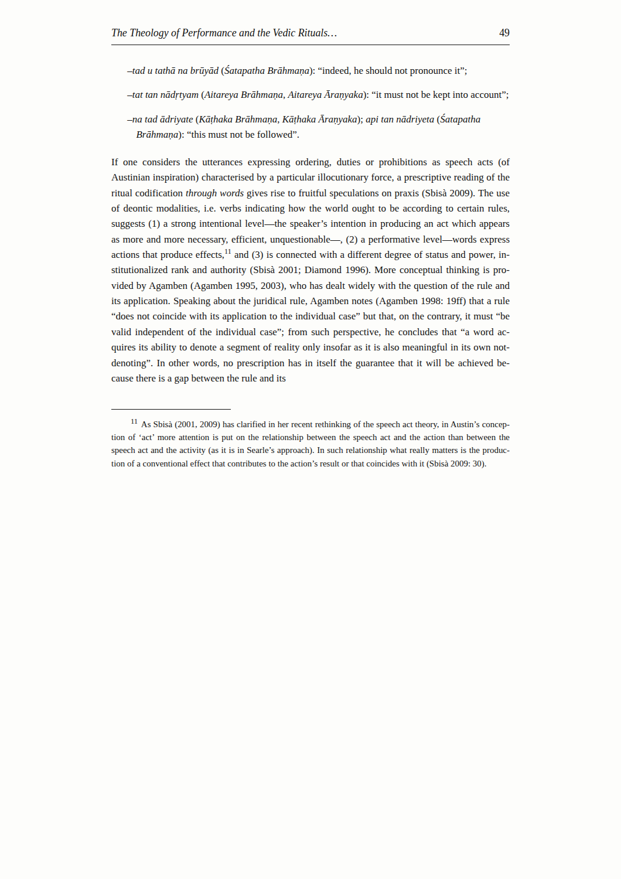The Theology of Performance and the Vedic Rituals… 49
–tad u tathā na brūyād (Śatapatha Brāhmaṇa): “indeed, he should not pronounce it”;
–tat tan nādṛtyam (Aitareya Brāhmaṇa, Aitareya Āraṇyaka): “it must not be kept into account”;
–na tad ādriyate (Kāṭhaka Brāhmaṇa, Kāṭhaka Āraṇyaka); api tan nādriyeta (Śatapatha Brāhmaṇa): “this must not be followed”.
If one considers the utterances expressing ordering, duties or prohibitions as speech acts (of Austinian inspiration) characterised by a particular illocutionary force, a prescriptive reading of the ritual codification through words gives rise to fruitful speculations on praxis (Sbisà 2009). The use of deontic modalities, i.e. verbs indicating how the world ought to be according to certain rules, suggests (1) a strong intentional level—the speaker’s intention in producing an act which appears as more and more necessary, efficient, unquestionable—, (2) a performative level—words express actions that produce effects,11 and (3) is connected with a different degree of status and power, institutionalized rank and authority (Sbisà 2001; Diamond 1996). More conceptual thinking is provided by Agamben (Agamben 1995, 2003), who has dealt widely with the question of the rule and its application. Speaking about the juridical rule, Agamben notes (Agamben 1998: 19ff) that a rule “does not coincide with its application to the individual case” but that, on the contrary, it must “be valid independent of the individual case”; from such perspective, he concludes that “a word acquires its ability to denote a segment of reality only insofar as it is also meaningful in its own not-denoting”. In other words, no prescription has in itself the guarantee that it will be achieved because there is a gap between the rule and its
11 As Sbisà (2001, 2009) has clarified in her recent rethinking of the speech act theory, in Austin’s conception of ‘act’ more attention is put on the relationship between the speech act and the action than between the speech act and the activity (as it is in Searle’s approach). In such relationship what really matters is the production of a conventional effect that contributes to the action’s result or that coincides with it (Sbisà 2009: 30).